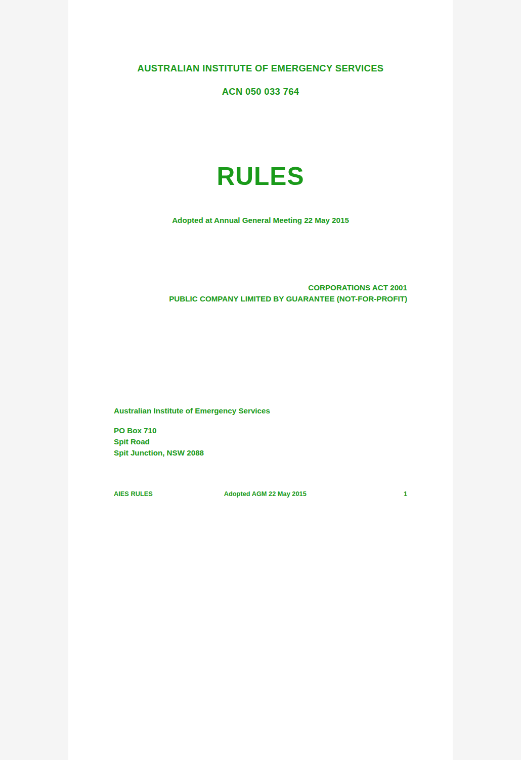AUSTRALIAN INSTITUTE OF EMERGENCY SERVICES ACN 050 033 764
RULES
Adopted at Annual General Meeting 22 May 2015
CORPORATIONS ACT 2001
PUBLIC COMPANY LIMITED BY GUARANTEE (NOT-FOR-PROFIT)
Australian Institute of Emergency Services PO Box 710
Spit Road
Spit Junction, NSW 2088
AIES RULES Adopted AGM 22 May 2015 1